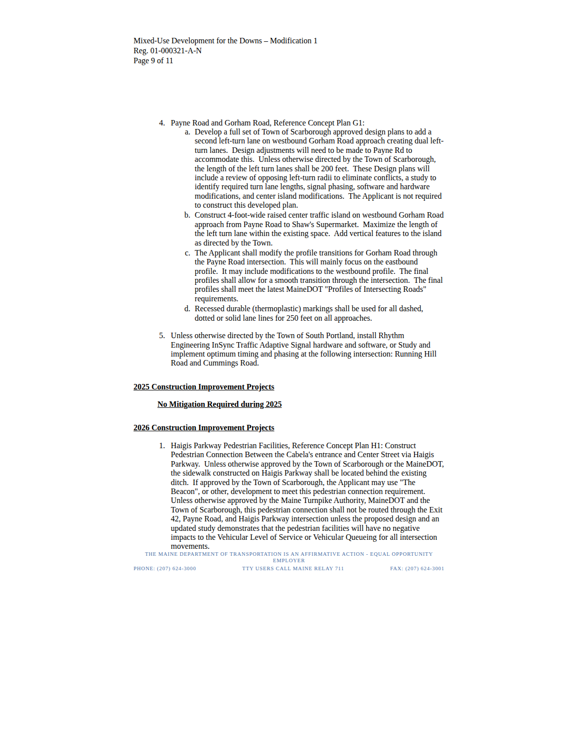Mixed-Use Development for the Downs – Modification 1
Reg. 01-000321-A-N
Page 9 of 11
Payne Road and Gorham Road, Reference Concept Plan G1:
Develop a full set of Town of Scarborough approved design plans to add a second left-turn lane on westbound Gorham Road approach creating dual left-turn lanes. Design adjustments will need to be made to Payne Rd to accommodate this. Unless otherwise directed by the Town of Scarborough, the length of the left turn lanes shall be 200 feet. These Design plans will include a review of opposing left-turn radii to eliminate conflicts, a study to identify required turn lane lengths, signal phasing, software and hardware modifications, and center island modifications. The Applicant is not required to construct this developed plan.
Construct 4-foot-wide raised center traffic island on westbound Gorham Road approach from Payne Road to Shaw's Supermarket. Maximize the length of the left turn lane within the existing space. Add vertical features to the island as directed by the Town.
The Applicant shall modify the profile transitions for Gorham Road through the Payne Road intersection. This will mainly focus on the eastbound profile. It may include modifications to the westbound profile. The final profiles shall allow for a smooth transition through the intersection. The final profiles shall meet the latest MaineDOT "Profiles of Intersecting Roads" requirements.
Recessed durable (thermoplastic) markings shall be used for all dashed, dotted or solid lane lines for 250 feet on all approaches.
Unless otherwise directed by the Town of South Portland, install Rhythm Engineering InSync Traffic Adaptive Signal hardware and software, or Study and implement optimum timing and phasing at the following intersection: Running Hill Road and Cummings Road.
2025 Construction Improvement Projects
No Mitigation Required during 2025
2026 Construction Improvement Projects
Haigis Parkway Pedestrian Facilities, Reference Concept Plan H1: Construct Pedestrian Connection Between the Cabela's entrance and Center Street via Haigis Parkway. Unless otherwise approved by the Town of Scarborough or the MaineDOT, the sidewalk constructed on Haigis Parkway shall be located behind the existing ditch. If approved by the Town of Scarborough, the Applicant may use "The Beacon", or other, development to meet this pedestrian connection requirement. Unless otherwise approved by the Maine Turnpike Authority, MaineDOT and the Town of Scarborough, this pedestrian connection shall not be routed through the Exit 42, Payne Road, and Haigis Parkway intersection unless the proposed design and an updated study demonstrates that the pedestrian facilities will have no negative impacts to the Vehicular Level of Service or Vehicular Queueing for all intersection movements.
THE MAINE DEPARTMENT OF TRANSPORTATION IS AN AFFIRMATIVE ACTION - EQUAL OPPORTUNITY EMPLOYER
PHONE: (207) 624-3000 TTY USERS CALL MAINE RELAY 711 FAX: (207) 624-3001